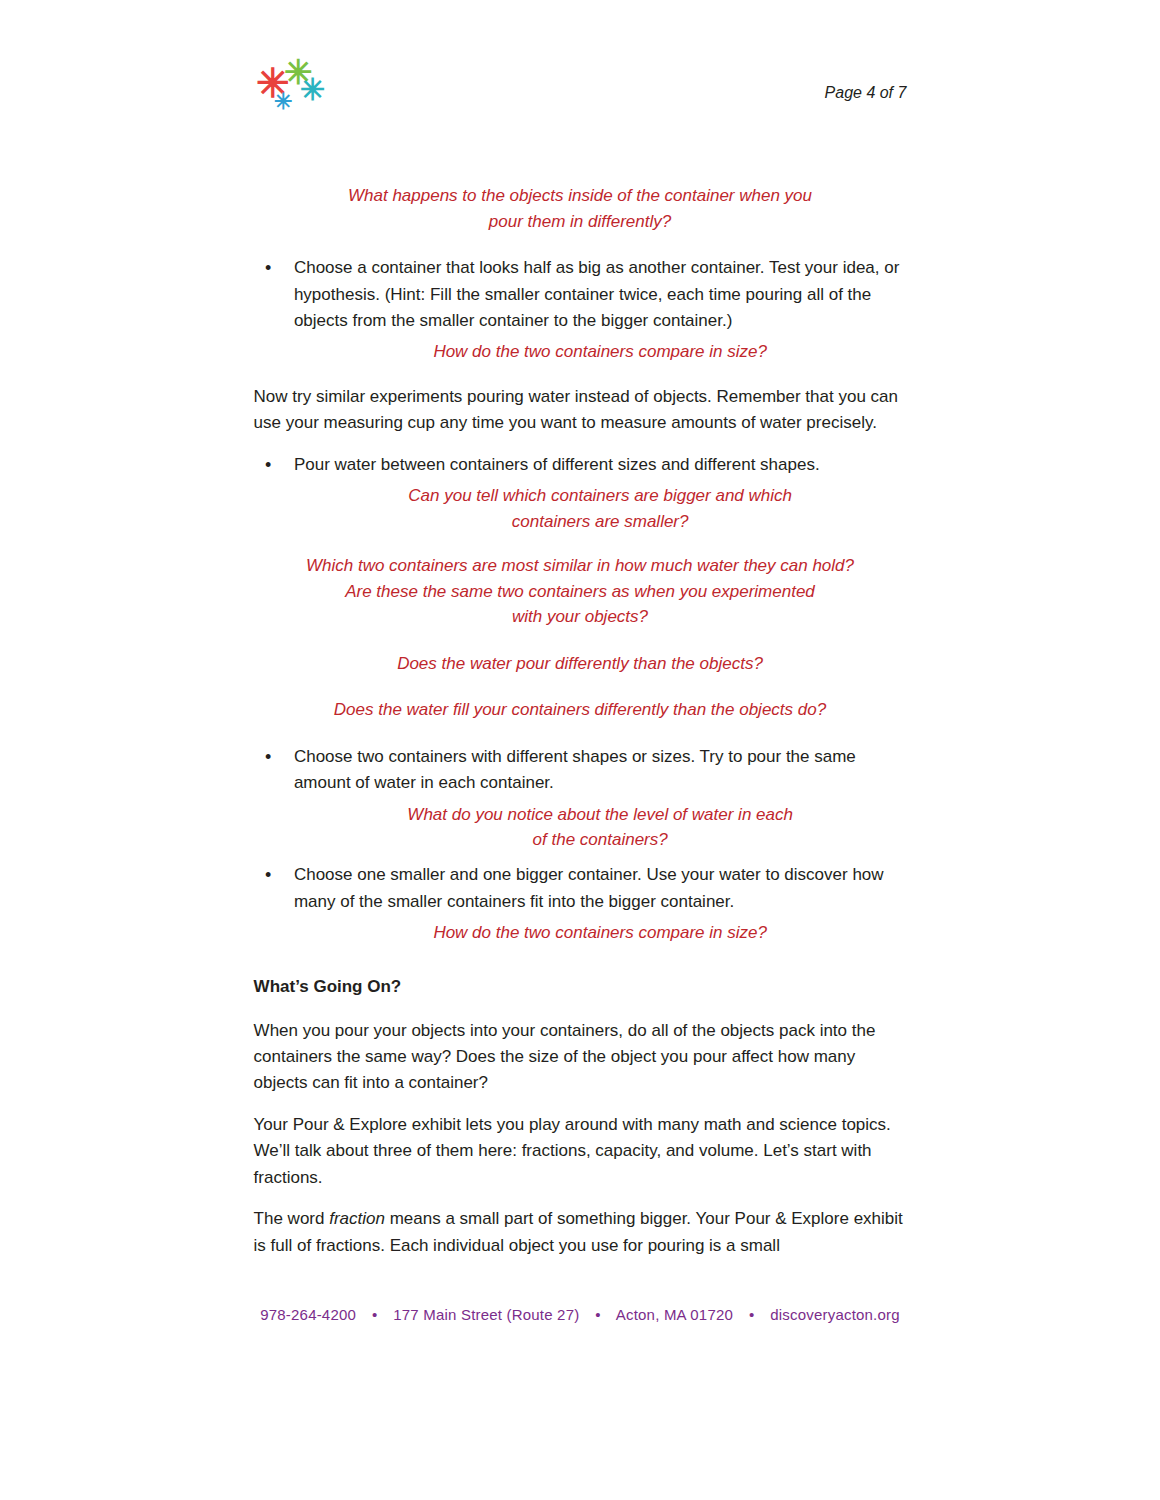✳ ✳ ✳ ✳
Page 4 of 7
What happens to the objects inside of the container when you
pour them in differently?
Choose a container that looks half as big as another container. Test your idea, or hypothesis. (Hint: Fill the smaller container twice, each time pouring all of the objects from the smaller container to the bigger container.)
How do the two containers compare in size?
Now try similar experiments pouring water instead of objects. Remember that you can use your measuring cup any time you want to measure amounts of water precisely.
Pour water between containers of different sizes and different shapes.
Can you tell which containers are bigger and which
containers are smaller?
Which two containers are most similar in how much water they can hold?
Are these the same two containers as when you experimented
with your objects?
Does the water pour differently than the objects?
Does the water fill your containers differently than the objects do?
Choose two containers with different shapes or sizes. Try to pour the same amount of water in each container.
What do you notice about the level of water in each
of the containers?
Choose one smaller and one bigger container. Use your water to discover how many of the smaller containers fit into the bigger container.
How do the two containers compare in size?
What’s Going On?
When you pour your objects into your containers, do all of the objects pack into the containers the same way? Does the size of the object you pour affect how many objects can fit into a container?
Your Pour & Explore exhibit lets you play around with many math and science topics. We’ll talk about three of them here: fractions, capacity, and volume. Let’s start with fractions.
The word fraction means a small part of something bigger. Your Pour & Explore exhibit is full of fractions. Each individual object you use for pouring is a small
978-264-4200 • 177 Main Street (Route 27) • Acton, MA 01720 • discoveryacton.org